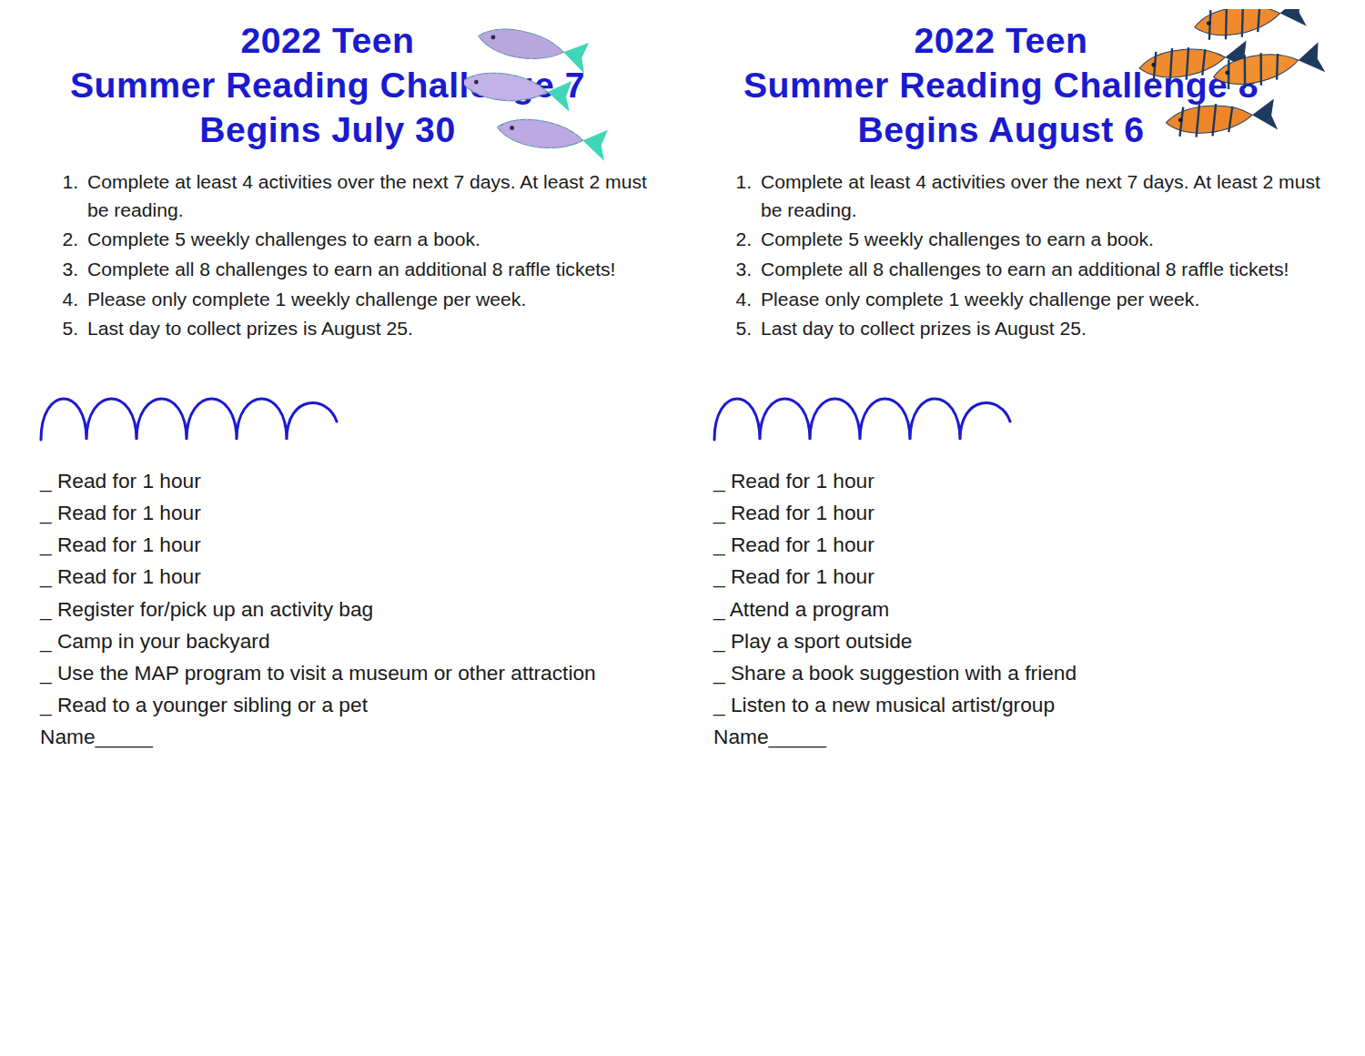2022 Teen
Summer Reading Challenge 7
Begins July 30
Complete at least 4 activities over the next 7 days. At least 2 must be reading.
Complete 5 weekly challenges to earn a book.
Complete all 8 challenges to earn an additional 8 raffle tickets!
Please only complete 1 weekly challenge per week.
Last day to collect prizes is August 25.
_ Read for 1 hour
_ Read for 1 hour
_ Read for 1 hour
_ Read for 1 hour
_ Register for/pick up an activity bag
_ Camp in your backyard
_ Use the MAP program to visit a museum or other attraction
_ Read to a younger sibling or a pet
Name_____
2022 Teen
Summer Reading Challenge 8
Begins August 6
Complete at least 4 activities over the next 7 days. At least 2 must be reading.
Complete 5 weekly challenges to earn a book.
Complete all 8 challenges to earn an additional 8 raffle tickets!
Please only complete 1 weekly challenge per week.
Last day to collect prizes is August 25.
_ Read for 1 hour
_ Read for 1 hour
_ Read for 1 hour
_ Read for 1 hour
_ Attend a program
_ Play a sport outside
_ Share a book suggestion with a friend
_ Listen to a new musical artist/group
Name_____